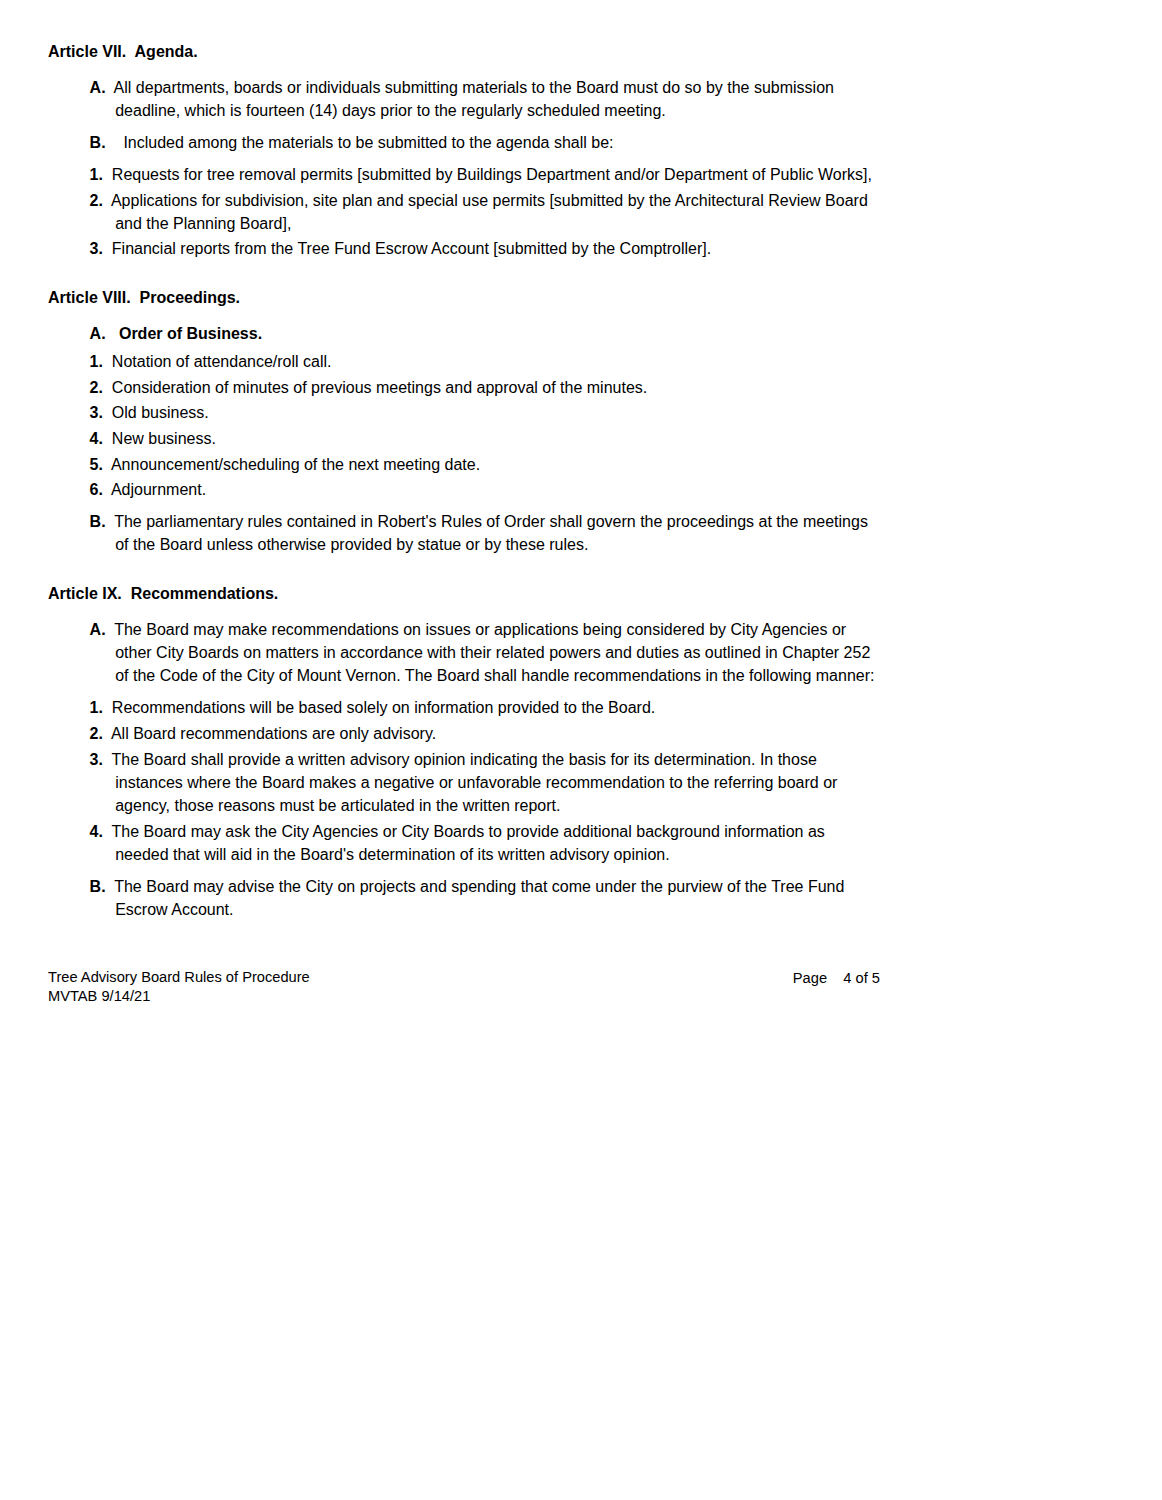Article VII. Agenda.
A. All departments, boards or individuals submitting materials to the Board must do so by the submission deadline, which is fourteen (14) days prior to the regularly scheduled meeting.
B. Included among the materials to be submitted to the agenda shall be:
1. Requests for tree removal permits [submitted by Buildings Department and/or Department of Public Works],
2. Applications for subdivision, site plan and special use permits [submitted by the Architectural Review Board and the Planning Board],
3. Financial reports from the Tree Fund Escrow Account [submitted by the Comptroller].
Article VIII. Proceedings.
A. Order of Business.
1. Notation of attendance/roll call.
2. Consideration of minutes of previous meetings and approval of the minutes.
3. Old business.
4. New business.
5. Announcement/scheduling of the next meeting date.
6. Adjournment.
B. The parliamentary rules contained in Robert's Rules of Order shall govern the proceedings at the meetings of the Board unless otherwise provided by statue or by these rules.
Article IX. Recommendations.
A. The Board may make recommendations on issues or applications being considered by City Agencies or other City Boards on matters in accordance with their related powers and duties as outlined in Chapter 252 of the Code of the City of Mount Vernon. The Board shall handle recommendations in the following manner:
1. Recommendations will be based solely on information provided to the Board.
2. All Board recommendations are only advisory.
3. The Board shall provide a written advisory opinion indicating the basis for its determination. In those instances where the Board makes a negative or unfavorable recommendation to the referring board or agency, those reasons must be articulated in the written report.
4. The Board may ask the City Agencies or City Boards to provide additional background information as needed that will aid in the Board's determination of its written advisory opinion.
B. The Board may advise the City on projects and spending that come under the purview of the Tree Fund Escrow Account.
Tree Advisory Board Rules of Procedure
MVTAB 9/14/21
Page 4 of 5